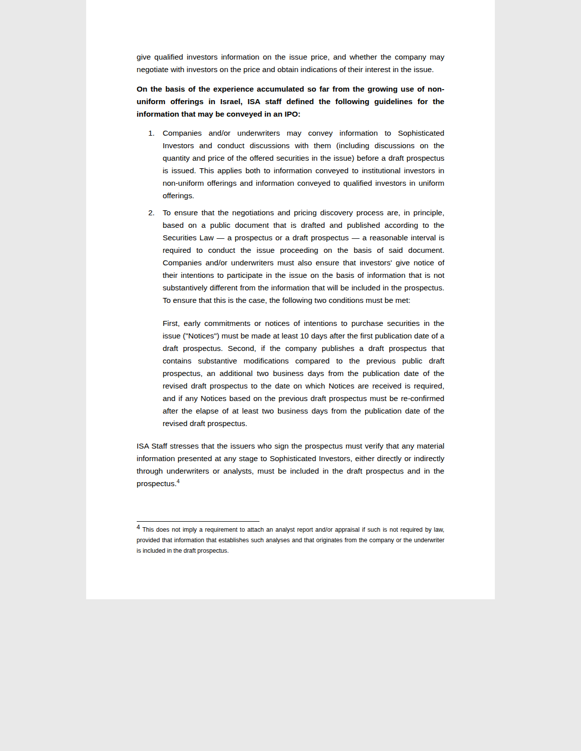give qualified investors information on the issue price, and whether the company may negotiate with investors on the price and obtain indications of their interest in the issue.
On the basis of the experience accumulated so far from the growing use of non-uniform offerings in Israel, ISA staff defined the following guidelines for the information that may be conveyed in an IPO:
Companies and/or underwriters may convey information to Sophisticated Investors and conduct discussions with them (including discussions on the quantity and price of the offered securities in the issue) before a draft prospectus is issued. This applies both to information conveyed to institutional investors in non-uniform offerings and information conveyed to qualified investors in uniform offerings.
To ensure that the negotiations and pricing discovery process are, in principle, based on a public document that is drafted and published according to the Securities Law — a prospectus or a draft prospectus — a reasonable interval is required to conduct the issue proceeding on the basis of said document. Companies and/or underwriters must also ensure that investors' give notice of their intentions to participate in the issue on the basis of information that is not substantively different from the information that will be included in the prospectus. To ensure that this is the case, the following two conditions must be met:
First, early commitments or notices of intentions to purchase securities in the issue ("Notices") must be made at least 10 days after the first publication date of a draft prospectus. Second, if the company publishes a draft prospectus that contains substantive modifications compared to the previous public draft prospectus, an additional two business days from the publication date of the revised draft prospectus to the date on which Notices are received is required, and if any Notices based on the previous draft prospectus must be re-confirmed after the elapse of at least two business days from the publication date of the revised draft prospectus.
ISA Staff stresses that the issuers who sign the prospectus must verify that any material information presented at any stage to Sophisticated Investors, either directly or indirectly through underwriters or analysts, must be included in the draft prospectus and in the prospectus.4
4 This does not imply a requirement to attach an analyst report and/or appraisal if such is not required by law, provided that information that establishes such analyses and that originates from the company or the underwriter is included in the draft prospectus.